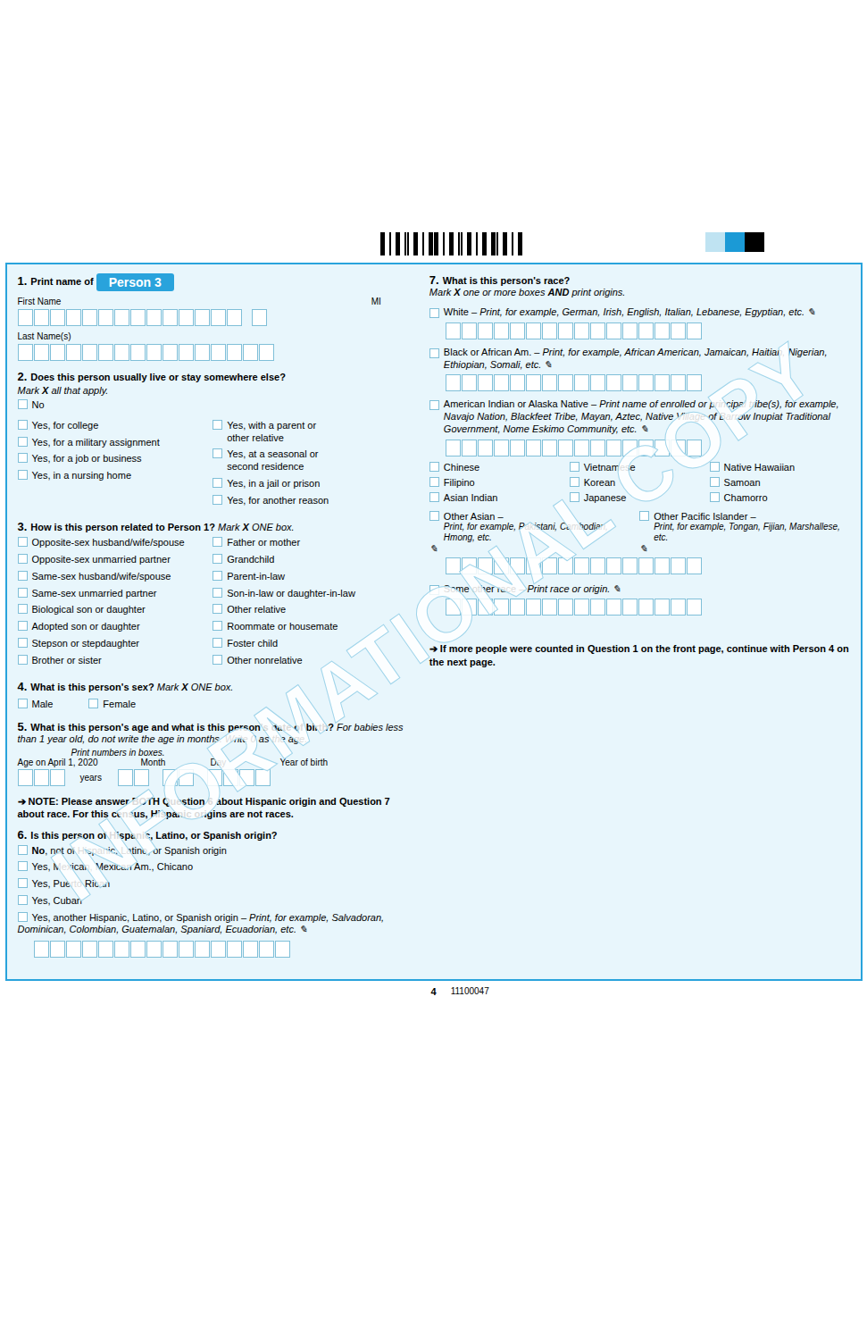INFORMATIONAL COPY
1. Print name of Person 3
First Name MI
Last Name(s)
2. Does this person usually live or stay somewhere else?
Mark X all that apply.
No
Yes, for college
Yes, for a military assignment
Yes, for a job or business
Yes, in a nursing home
Yes, with a parent or
other relative
Yes, at a seasonal or
second residence
Yes, in a jail or prison
Yes, for another reason
3. How is this person related to Person 1? Mark X ONE box.
Opposite-sex husband/wife/spouse
Opposite-sex unmarried partner
Same-sex husband/wife/spouse
Same-sex unmarried partner
Biological son or daughter
Adopted son or daughter
Stepson or stepdaughter
Brother or sister
Father or mother
Grandchild
Parent-in-law
Son-in-law or daughter-in-law
Other relative
Roommate or housemate
Foster child
Other nonrelative
4. What is this person's sex? Mark X ONE box.
Male Female
5. What is this person's age and what is this person's date of birth? For babies less than 1 year old, do not write the age in months. Write 0 as the age.
Print numbers in boxes.
Age on April 1, 2020
Month
Day
Year of birth
years
➔NOTE: Please answer BOTH Question 6 about Hispanic origin and Question 7 about race. For this census, Hispanic origins are not races.
6. Is this person of Hispanic, Latino, or Spanish origin?
No, not of Hispanic, Latino, or Spanish origin
Yes, Mexican, Mexican Am., Chicano
Yes, Puerto Rican
Yes, Cuban
Yes, another Hispanic, Latino, or Spanish origin – Print, for example, Salvadoran, Dominican, Colombian, Guatemalan, Spaniard, Ecuadorian, etc. ✎
7. What is this person's race?
Mark X one or more boxes AND print origins.
White – Print, for example, German, Irish, English, Italian, Lebanese, Egyptian, etc. ✎
Black or African Am. – Print, for example, African American, Jamaican, Haitian, Nigerian, Ethiopian, Somali, etc. ✎
American Indian or Alaska Native – Print name of enrolled or principal tribe(s), for example, Navajo Nation, Blackfeet Tribe, Mayan, Aztec, Native Village of Barrow Inupiat Traditional Government, Nome Eskimo Community, etc. ✎
Chinese
Filipino
Asian Indian
Vietnamese
Korean
Japanese
Native Hawaiian
Samoan
Chamorro
Other Asian –
Print, for example, Pakistani, Cambodian, Hmong, etc. ✎
Other Pacific Islander –
Print, for example, Tongan, Fijian, Marshallese, etc. ✎
Some other race – Print race or origin. ✎
➔If more people were counted in Question 1 on the front page, continue with Person 4 on the next page.
4 11100047